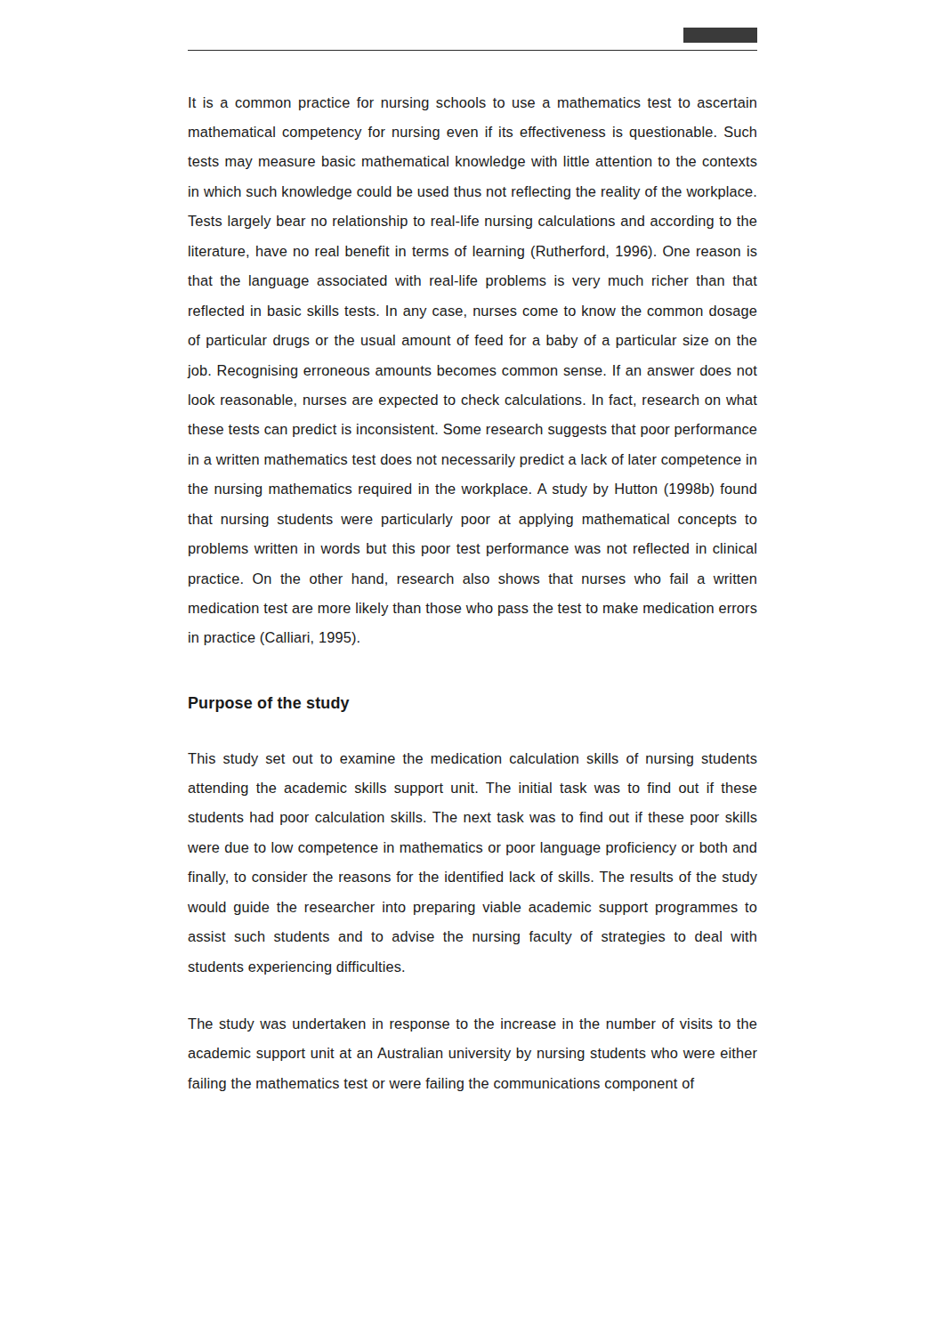It is a common practice for nursing schools to use a mathematics test to ascertain mathematical competency for nursing even if its effectiveness is questionable. Such tests may measure basic mathematical knowledge with little attention to the contexts in which such knowledge could be used thus not reflecting the reality of the workplace. Tests largely bear no relationship to real-life nursing calculations and according to the literature, have no real benefit in terms of learning (Rutherford, 1996). One reason is that the language associated with real-life problems is very much richer than that reflected in basic skills tests. In any case, nurses come to know the common dosage of particular drugs or the usual amount of feed for a baby of a particular size on the job. Recognising erroneous amounts becomes common sense. If an answer does not look reasonable, nurses are expected to check calculations. In fact, research on what these tests can predict is inconsistent. Some research suggests that poor performance in a written mathematics test does not necessarily predict a lack of later competence in the nursing mathematics required in the workplace. A study by Hutton (1998b) found that nursing students were particularly poor at applying mathematical concepts to problems written in words but this poor test performance was not reflected in clinical practice. On the other hand, research also shows that nurses who fail a written medication test are more likely than those who pass the test to make medication errors in practice (Calliari, 1995).
Purpose of the study
This study set out to examine the medication calculation skills of nursing students attending the academic skills support unit. The initial task was to find out if these students had poor calculation skills. The next task was to find out if these poor skills were due to low competence in mathematics or poor language proficiency or both and finally, to consider the reasons for the identified lack of skills. The results of the study would guide the researcher into preparing viable academic support programmes to assist such students and to advise the nursing faculty of strategies to deal with students experiencing difficulties.
The study was undertaken in response to the increase in the number of visits to the academic support unit at an Australian university by nursing students who were either failing the mathematics test or were failing the communications component of